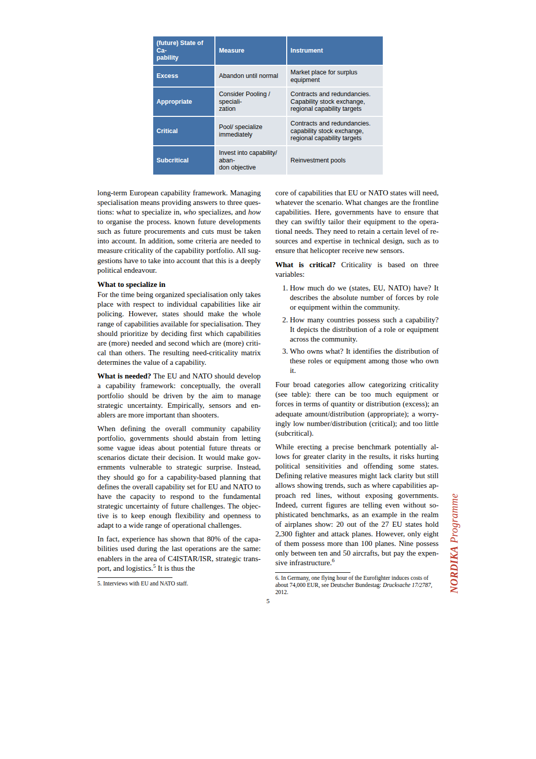| (future) State of Ca- pability | Measure | Instrument |
| --- | --- | --- |
| Excess | Abandon until normal | Market place for surplus equipment |
| Appropriate | Consider Pooling / speciali- zation | Contracts and redundancies. Capability stock exchange, regional capability targets |
| Critical | Pool/ specialize immediately | Contracts and redundancies. capability stock exchange, regional capability targets |
| Subcritical | Invest into capability/ aban- don objective | Reinvestment pools |
long-term European capability framework. Managing specialisation means providing answers to three questions: what to specialize in, who specializes, and how to organise the process. known future developments such as future procurements and cuts must be taken into account. In addition, some criteria are needed to measure criticality of the capability portfolio. All suggestions have to take into account that this is a deeply political endeavour.
What to specialize in
For the time being organized specialisation only takes place with respect to individual capabilities like air policing. However, states should make the whole range of capabilities available for specialisation. They should prioritize by deciding first which capabilities are (more) needed and second which are (more) critical than others. The resulting need-criticality matrix determines the value of a capability.
What is needed? The EU and NATO should develop a capability framework: conceptually, the overall portfolio should be driven by the aim to manage strategic uncertainty. Empirically, sensors and enablers are more important than shooters.
When defining the overall community capability portfolio, governments should abstain from letting some vague ideas about potential future threats or scenarios dictate their decision. It would make governments vulnerable to strategic surprise. Instead, they should go for a capability-based planning that defines the overall capability set for EU and NATO to have the capacity to respond to the fundamental strategic uncertainty of future challenges. The objective is to keep enough flexibility and openness to adapt to a wide range of operational challenges.
In fact, experience has shown that 80% of the capabilities used during the last operations are the same: enablers in the area of C4ISTAR/ISR, strategic transport, and logistics.5 It is thus the
5. Interviews with EU and NATO staff.
core of capabilities that EU or NATO states will need, whatever the scenario. What changes are the frontline capabilities. Here, governments have to ensure that they can swiftly tailor their equipment to the operational needs. They need to retain a certain level of resources and expertise in technical design, such as to ensure that helicopter receive new sensors.
What is critical? Criticality is based on three variables:
How much do we (states, EU, NATO) have? It describes the absolute number of forces by role or equipment within the community.
How many countries possess such a capability? It depicts the distribution of a role or equipment across the community.
Who owns what? It identifies the distribution of these roles or equipment among those who own it.
Four broad categories allow categorizing criticality (see table): there can be too much equipment or forces in terms of quantity or distribution (excess); an adequate amount/distribution (appropriate); a worryingly low number/distribution (critical); and too little (subcritical).
While erecting a precise benchmark potentially allows for greater clarity in the results, it risks hurting political sensitivities and offending some states. Defining relative measures might lack clarity but still allows showing trends, such as where capabilities approach red lines, without exposing governments. Indeed, current figures are telling even without sophisticated benchmarks, as an example in the realm of airplanes show: 20 out of the 27 EU states hold 2,300 fighter and attack planes. However, only eight of them possess more than 100 planes. Nine possess only between ten and 50 aircrafts, but pay the expensive infrastructure.6
6. In Germany, one flying hour of the Eurofighter induces costs of about 74,000 EUR, see Deutscher Bundestag: Drucksache 17/2787, 2012.
5
NORDIKA Programme